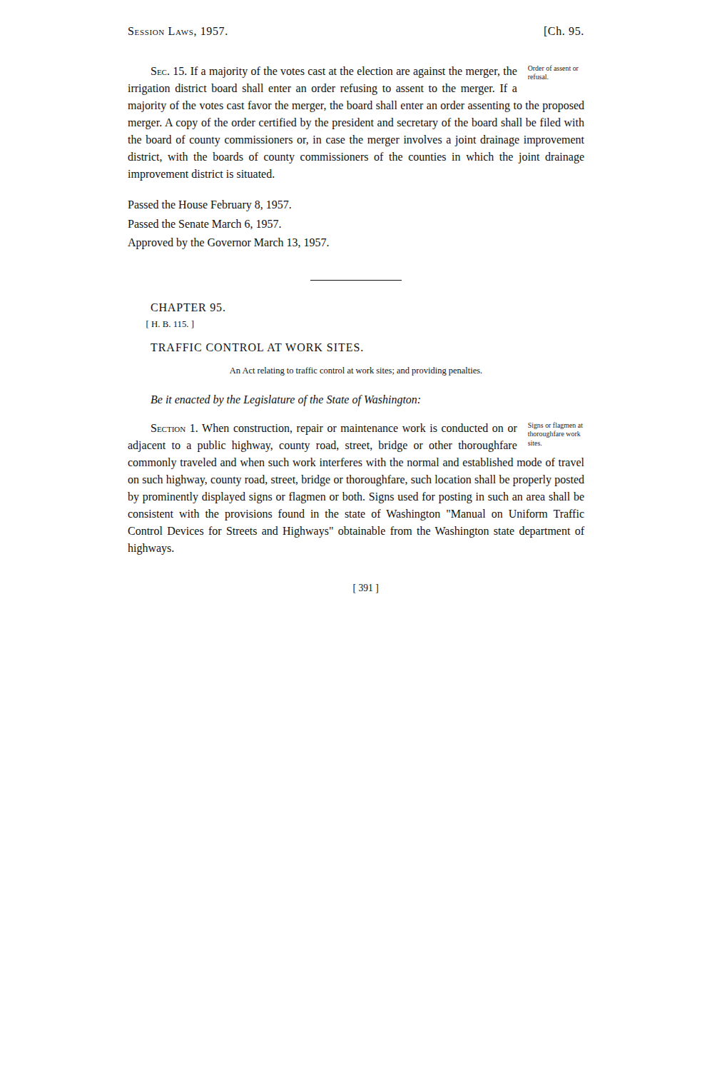Session Laws, 1957. [Ch. 95.
Order of assent or refusal. Sec. 15. If a majority of the votes cast at the election are against the merger, the irrigation district board shall enter an order refusing to assent to the merger. If a majority of the votes cast favor the merger, the board shall enter an order assenting to the proposed merger. A copy of the order certified by the president and secretary of the board shall be filed with the board of county commissioners or, in case the merger involves a joint drainage improvement district, with the boards of county commissioners of the counties in which the joint drainage improvement district is situated.
Passed the House February 8, 1957.
Passed the Senate March 6, 1957.
Approved by the Governor March 13, 1957.
CHAPTER 95.
[ H. B. 115. ]
TRAFFIC CONTROL AT WORK SITES.
An Act relating to traffic control at work sites; and providing penalties.
Be it enacted by the Legislature of the State of Washington:
Signs or flagmen at thoroughfare work sites. Section 1. When construction, repair or maintenance work is conducted on or adjacent to a public highway, county road, street, bridge or other thoroughfare commonly traveled and when such work interferes with the normal and established mode of travel on such highway, county road, street, bridge or thoroughfare, such location shall be properly posted by prominently displayed signs or flagmen or both. Signs used for posting in such an area shall be consistent with the provisions found in the state of Washington "Manual on Uniform Traffic Control Devices for Streets and Highways" obtainable from the Washington state department of highways.
[ 391 ]